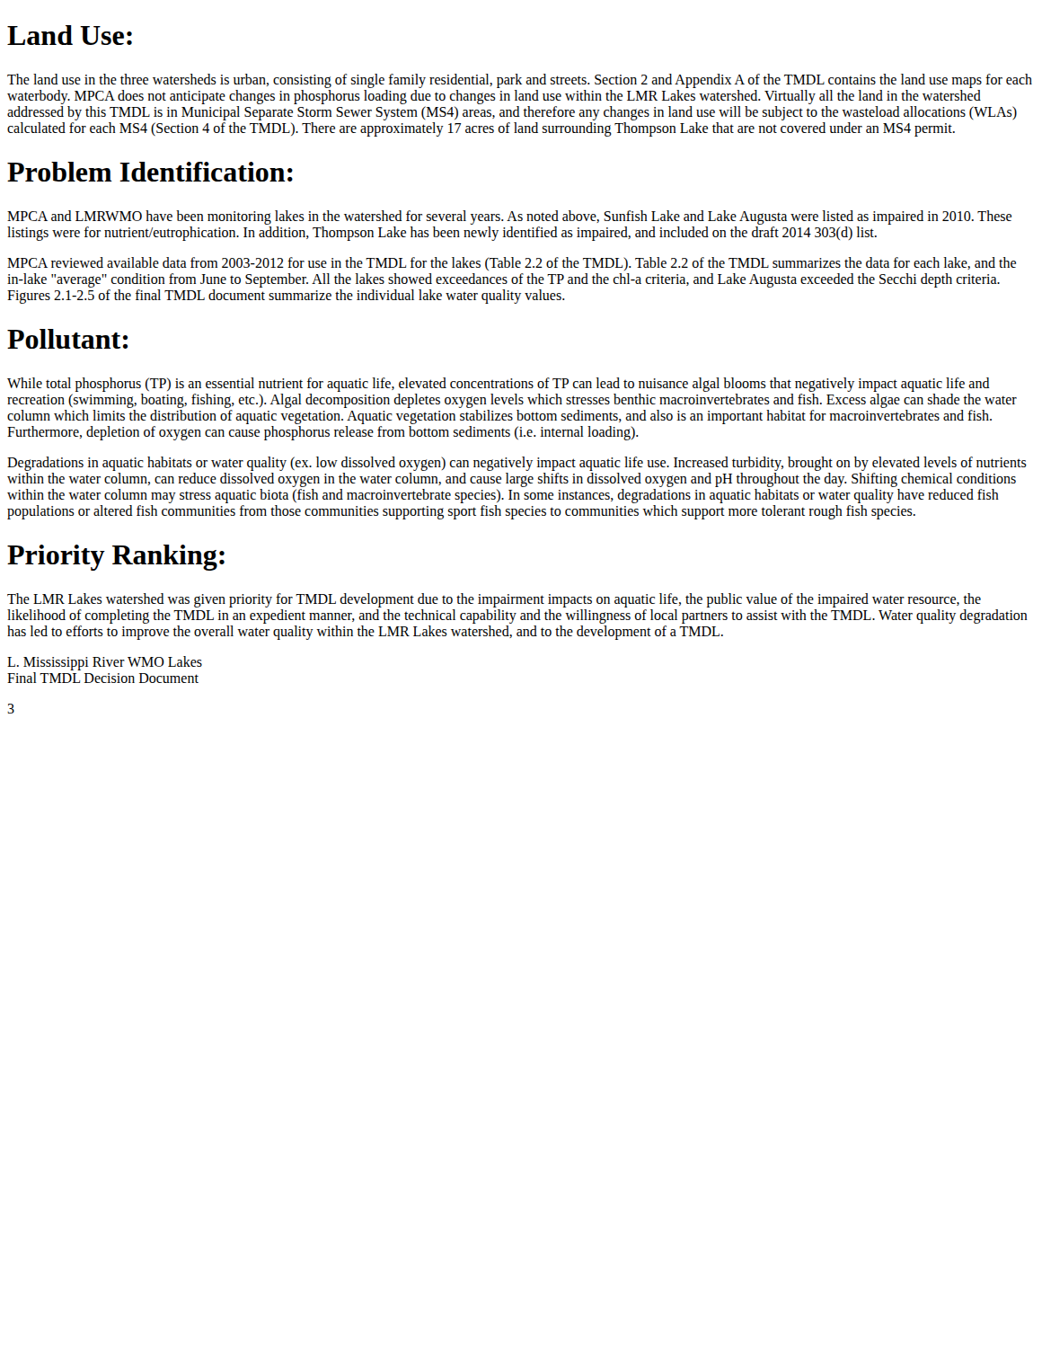Land Use:
The land use in the three watersheds is urban, consisting of single family residential, park and streets. Section 2 and Appendix A of the TMDL contains the land use maps for each waterbody. MPCA does not anticipate changes in phosphorus loading due to changes in land use within the LMR Lakes watershed. Virtually all the land in the watershed addressed by this TMDL is in Municipal Separate Storm Sewer System (MS4) areas, and therefore any changes in land use will be subject to the wasteload allocations (WLAs) calculated for each MS4 (Section 4 of the TMDL). There are approximately 17 acres of land surrounding Thompson Lake that are not covered under an MS4 permit.
Problem Identification:
MPCA and LMRWMO have been monitoring lakes in the watershed for several years. As noted above, Sunfish Lake and Lake Augusta were listed as impaired in 2010. These listings were for nutrient/eutrophication. In addition, Thompson Lake has been newly identified as impaired, and included on the draft 2014 303(d) list.
MPCA reviewed available data from 2003-2012 for use in the TMDL for the lakes (Table 2.2 of the TMDL). Table 2.2 of the TMDL summarizes the data for each lake, and the in-lake "average" condition from June to September. All the lakes showed exceedances of the TP and the chl-a criteria, and Lake Augusta exceeded the Secchi depth criteria. Figures 2.1-2.5 of the final TMDL document summarize the individual lake water quality values.
Pollutant:
While total phosphorus (TP) is an essential nutrient for aquatic life, elevated concentrations of TP can lead to nuisance algal blooms that negatively impact aquatic life and recreation (swimming, boating, fishing, etc.). Algal decomposition depletes oxygen levels which stresses benthic macroinvertebrates and fish. Excess algae can shade the water column which limits the distribution of aquatic vegetation. Aquatic vegetation stabilizes bottom sediments, and also is an important habitat for macroinvertebrates and fish. Furthermore, depletion of oxygen can cause phosphorus release from bottom sediments (i.e. internal loading).
Degradations in aquatic habitats or water quality (ex. low dissolved oxygen) can negatively impact aquatic life use. Increased turbidity, brought on by elevated levels of nutrients within the water column, can reduce dissolved oxygen in the water column, and cause large shifts in dissolved oxygen and pH throughout the day. Shifting chemical conditions within the water column may stress aquatic biota (fish and macroinvertebrate species). In some instances, degradations in aquatic habitats or water quality have reduced fish populations or altered fish communities from those communities supporting sport fish species to communities which support more tolerant rough fish species.
Priority Ranking:
The LMR Lakes watershed was given priority for TMDL development due to the impairment impacts on aquatic life, the public value of the impaired water resource, the likelihood of completing the TMDL in an expedient manner, and the technical capability and the willingness of local partners to assist with the TMDL. Water quality degradation has led to efforts to improve the overall water quality within the LMR Lakes watershed, and to the development of a TMDL.
L. Mississippi River WMO Lakes
Final TMDL Decision Document
3